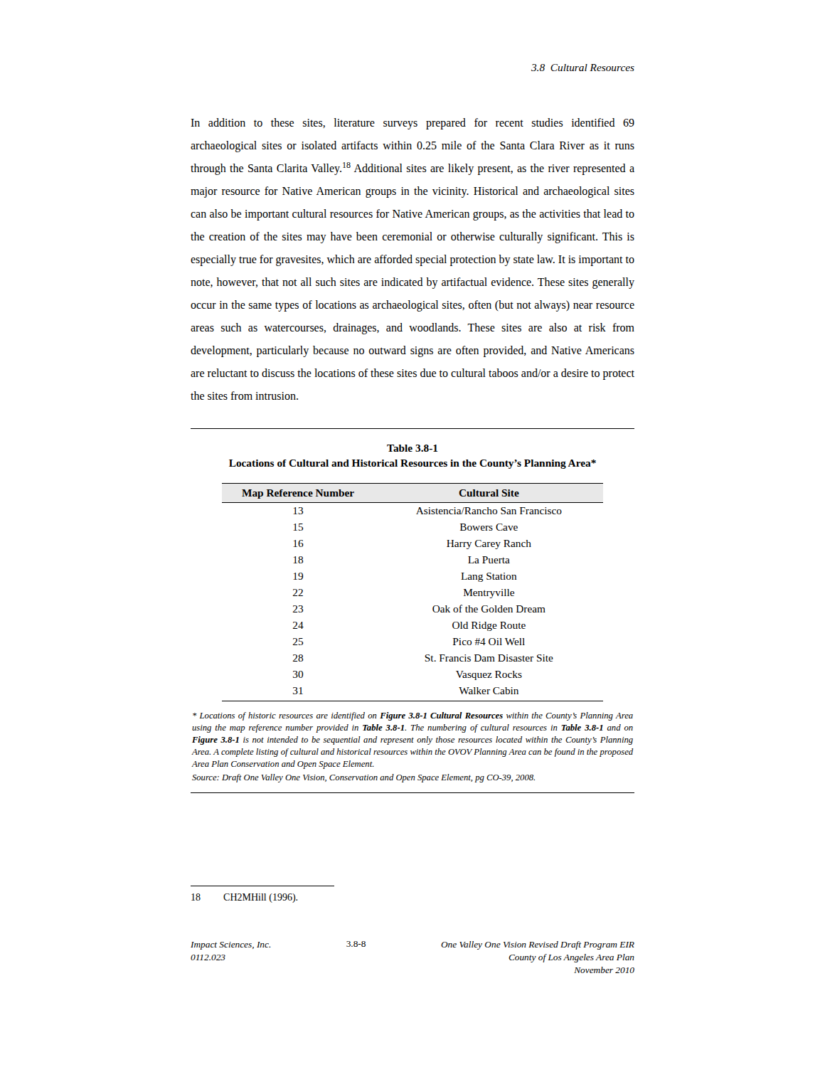3.8 Cultural Resources
In addition to these sites, literature surveys prepared for recent studies identified 69 archaeological sites or isolated artifacts within 0.25 mile of the Santa Clara River as it runs through the Santa Clarita Valley.18 Additional sites are likely present, as the river represented a major resource for Native American groups in the vicinity. Historical and archaeological sites can also be important cultural resources for Native American groups, as the activities that lead to the creation of the sites may have been ceremonial or otherwise culturally significant. This is especially true for gravesites, which are afforded special protection by state law. It is important to note, however, that not all such sites are indicated by artifactual evidence. These sites generally occur in the same types of locations as archaeological sites, often (but not always) near resource areas such as watercourses, drainages, and woodlands. These sites are also at risk from development, particularly because no outward signs are often provided, and Native Americans are reluctant to discuss the locations of these sites due to cultural taboos and/or a desire to protect the sites from intrusion.
Table 3.8-1
Locations of Cultural and Historical Resources in the County’s Planning Area*
| Map Reference Number | Cultural Site |
| --- | --- |
| 13 | Asistencia/Rancho San Francisco |
| 15 | Bowers Cave |
| 16 | Harry Carey Ranch |
| 18 | La Puerta |
| 19 | Lang Station |
| 22 | Mentryville |
| 23 | Oak of the Golden Dream |
| 24 | Old Ridge Route |
| 25 | Pico #4 Oil Well |
| 28 | St. Francis Dam Disaster Site |
| 30 | Vasquez Rocks |
| 31 | Walker Cabin |
* Locations of historic resources are identified on Figure 3.8-1 Cultural Resources within the County’s Planning Area using the map reference number provided in Table 3.8-1. The numbering of cultural resources in Table 3.8-1 and on Figure 3.8-1 is not intended to be sequential and represent only those resources located within the County’s Planning Area. A complete listing of cultural and historical resources within the OVOV Planning Area can be found in the proposed Area Plan Conservation and Open Space Element. Source: Draft One Valley One Vision, Conservation and Open Space Element, pg CO-39, 2008.
18 CH2MHill (1996).
Impact Sciences, Inc.
0112.023
3.8-8
One Valley One Vision Revised Draft Program EIR
County of Los Angeles Area Plan
November 2010